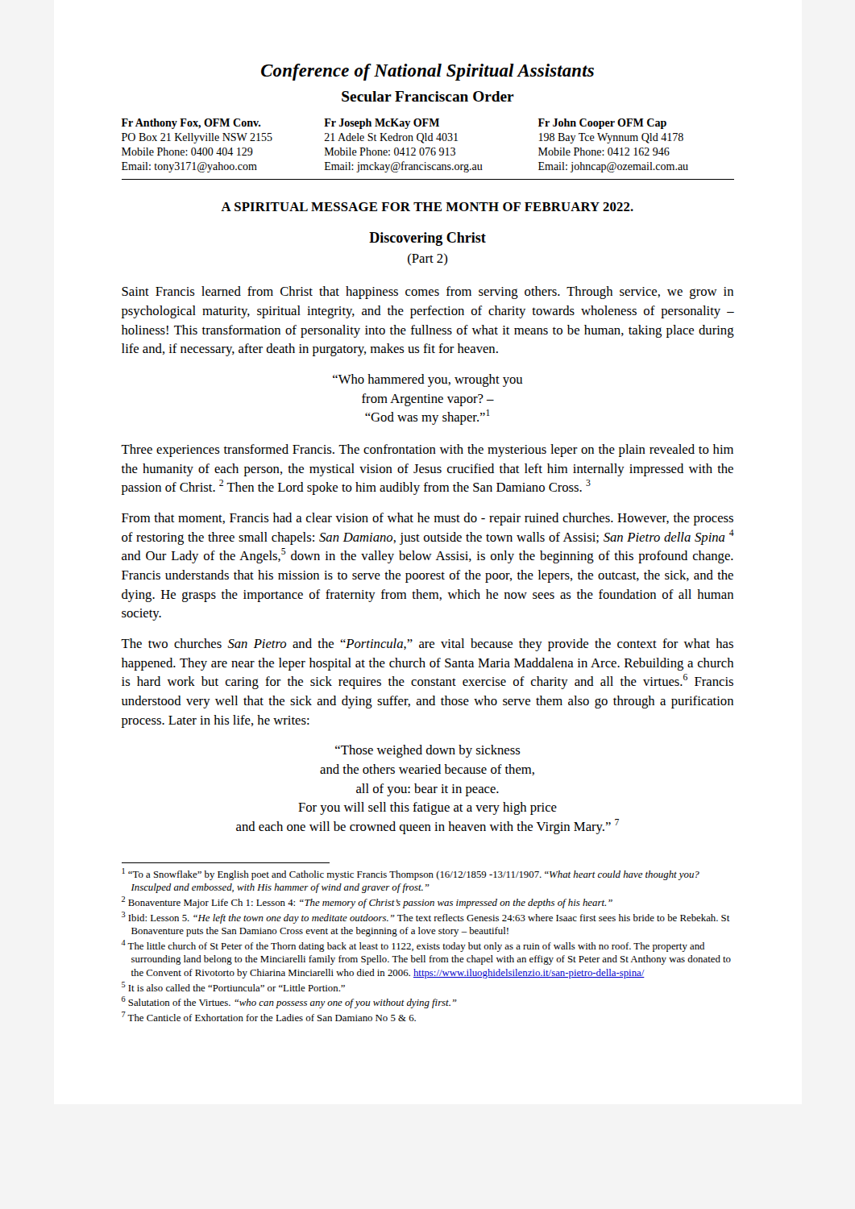Conference of National Spiritual Assistants
Secular Franciscan Order
| Fr Anthony Fox, OFM Conv. PO Box 21 Kellyville NSW 2155 Mobile Phone: 0400 404 129 Email: tony3171@yahoo.com | Fr Joseph McKay OFM 21 Adele St Kedron Qld 4031 Mobile Phone: 0412 076 913 Email: jmckay@franciscans.org.au | Fr John Cooper OFM Cap 198 Bay Tce Wynnum Qld 4178 Mobile Phone: 0412 162 946 Email: johncap@ozemail.com.au |
A SPIRITUAL MESSAGE FOR THE MONTH OF FEBRUARY 2022.
Discovering Christ
(Part 2)
Saint Francis learned from Christ that happiness comes from serving others. Through service, we grow in psychological maturity, spiritual integrity, and the perfection of charity towards wholeness of personality – holiness! This transformation of personality into the fullness of what it means to be human, taking place during life and, if necessary, after death in purgatory, makes us fit for heaven.
“Who hammered you, wrought you
from Argentine vapor? –
“God was my shaper.”1
Three experiences transformed Francis. The confrontation with the mysterious leper on the plain revealed to him the humanity of each person, the mystical vision of Jesus crucified that left him internally impressed with the passion of Christ. 2 Then the Lord spoke to him audibly from the San Damiano Cross. 3
From that moment, Francis had a clear vision of what he must do - repair ruined churches. However, the process of restoring the three small chapels: San Damiano, just outside the town walls of Assisi; San Pietro della Spina 4 and Our Lady of the Angels,5 down in the valley below Assisi, is only the beginning of this profound change. Francis understands that his mission is to serve the poorest of the poor, the lepers, the outcast, the sick, and the dying. He grasps the importance of fraternity from them, which he now sees as the foundation of all human society.
The two churches San Pietro and the “Portincula,” are vital because they provide the context for what has happened. They are near the leper hospital at the church of Santa Maria Maddalena in Arce. Rebuilding a church is hard work but caring for the sick requires the constant exercise of charity and all the virtues.6 Francis understood very well that the sick and dying suffer, and those who serve them also go through a purification process. Later in his life, he writes:
“Those weighed down by sickness
and the others wearied because of them,
all of you: bear it in peace.
For you will sell this fatigue at a very high price
and each one will be crowned queen in heaven with the Virgin Mary.” 7
1 “To a Snowflake” by English poet and Catholic mystic Francis Thompson (16/12/1859 -13/11/1907. “What heart could have thought you? Insculped and embossed, with His hammer of wind and graver of frost.”
2 Bonaventure Major Life Ch 1: Lesson 4: “The memory of Christ’s passion was impressed on the depths of his heart.”
3 Ibid: Lesson 5. “He left the town one day to meditate outdoors.” The text reflects Genesis 24:63 where Isaac first sees his bride to be Rebekah. St Bonaventure puts the San Damiano Cross event at the beginning of a love story – beautiful!
4 The little church of St Peter of the Thorn dating back at least to 1122, exists today but only as a ruin of walls with no roof. The property and surrounding land belong to the Minciarelli family from Spello. The bell from the chapel with an effigy of St Peter and St Anthony was donated to the Convent of Rivotorto by Chiarina Minciarelli who died in 2006. https://www.iluoghidelsilenzio.it/san-pietro-della-spina/
5 It is also called the “Portiuncula” or “Little Portion.”
6 Salutation of the Virtues. “who can possess any one of you without dying first.”
7 The Canticle of Exhortation for the Ladies of San Damiano No 5 & 6.